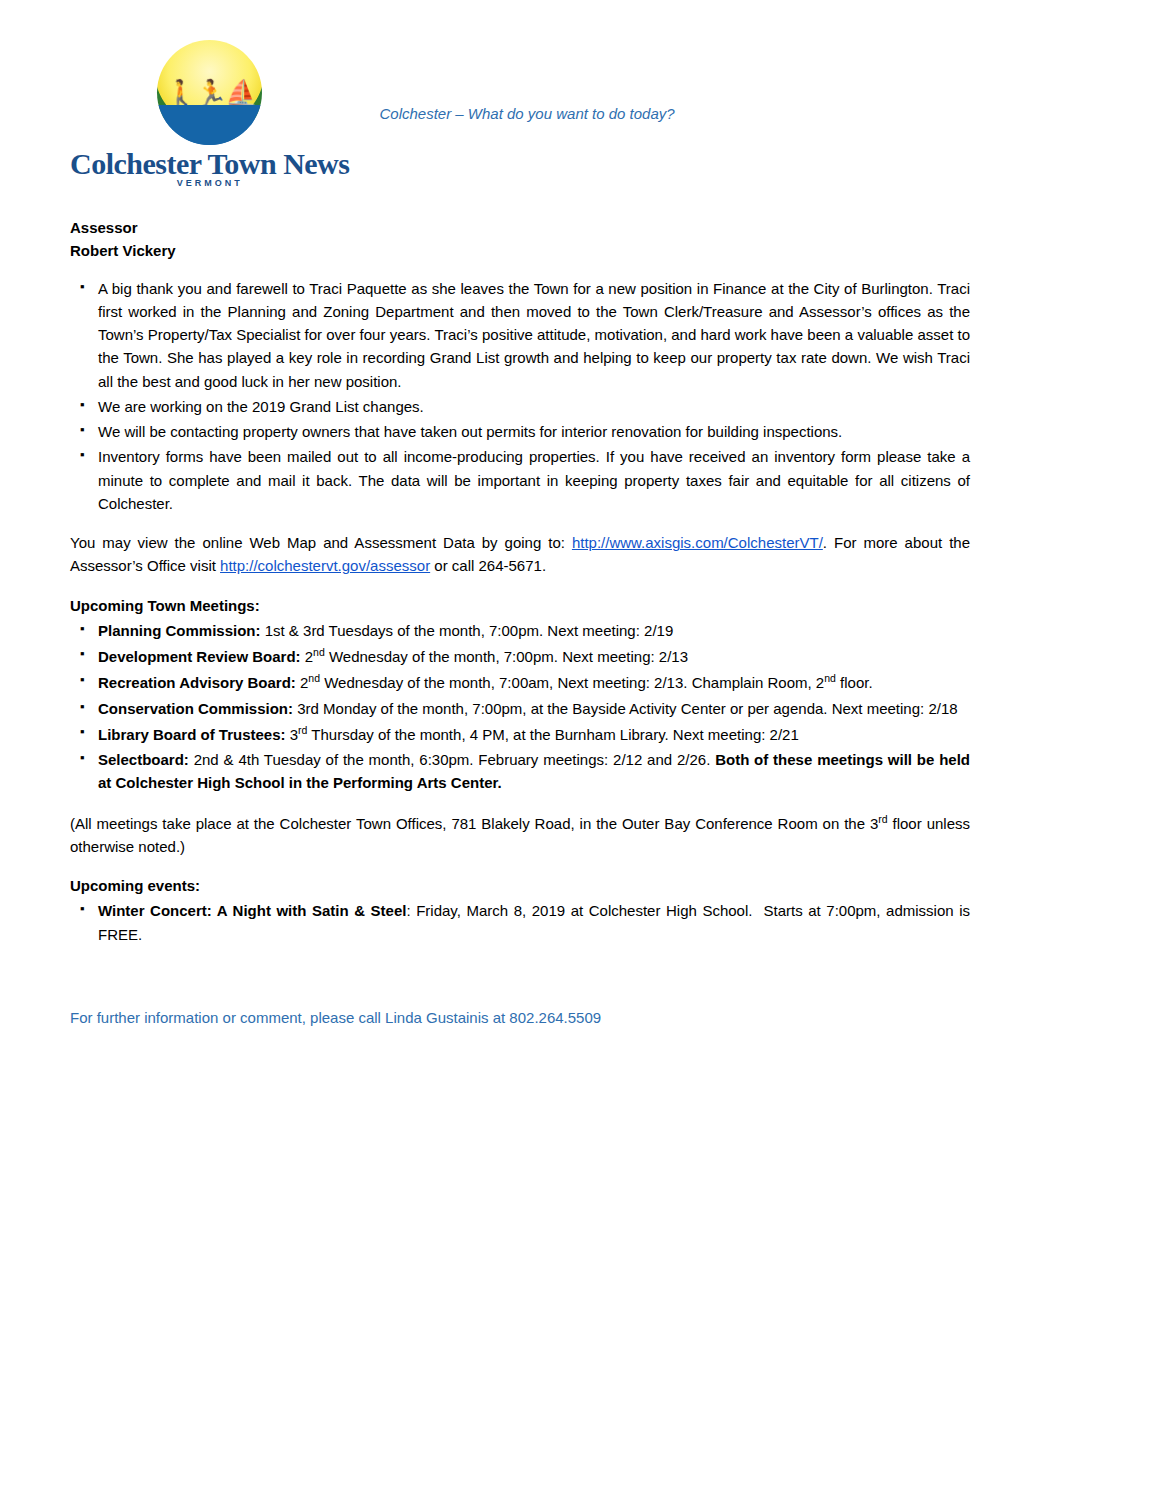🚶🏃⛵
Colchester Town News
VERMONT
Colchester – What do you want to do today?
Assessor
Robert Vickery
A big thank you and farewell to Traci Paquette as she leaves the Town for a new position in Finance at the City of Burlington. Traci first worked in the Planning and Zoning Department and then moved to the Town Clerk/Treasure and Assessor’s offices as the Town’s Property/Tax Specialist for over four years. Traci’s positive attitude, motivation, and hard work have been a valuable asset to the Town. She has played a key role in recording Grand List growth and helping to keep our property tax rate down. We wish Traci all the best and good luck in her new position.
We are working on the 2019 Grand List changes.
We will be contacting property owners that have taken out permits for interior renovation for building inspections.
Inventory forms have been mailed out to all income-producing properties. If you have received an inventory form please take a minute to complete and mail it back. The data will be important in keeping property taxes fair and equitable for all citizens of Colchester.
You may view the online Web Map and Assessment Data by going to: http://www.axisgis.com/ColchesterVT/. For more about the Assessor’s Office visit http://colchestervt.gov/assessor or call 264-5671.
Upcoming Town Meetings:
Planning Commission: 1st & 3rd Tuesdays of the month, 7:00pm. Next meeting: 2/19
Development Review Board: 2nd Wednesday of the month, 7:00pm. Next meeting: 2/13
Recreation Advisory Board: 2nd Wednesday of the month, 7:00am, Next meeting: 2/13. Champlain Room, 2nd floor.
Conservation Commission: 3rd Monday of the month, 7:00pm, at the Bayside Activity Center or per agenda. Next meeting: 2/18
Library Board of Trustees: 3rd Thursday of the month, 4 PM, at the Burnham Library. Next meeting: 2/21
Selectboard: 2nd & 4th Tuesday of the month, 6:30pm. February meetings: 2/12 and 2/26. Both of these meetings will be held at Colchester High School in the Performing Arts Center.
(All meetings take place at the Colchester Town Offices, 781 Blakely Road, in the Outer Bay Conference Room on the 3rd floor unless otherwise noted.)
Upcoming events:
Winter Concert: A Night with Satin & Steel: Friday, March 8, 2019 at Colchester High School. Starts at 7:00pm, admission is FREE.
For further information or comment, please call Linda Gustainis at 802.264.5509